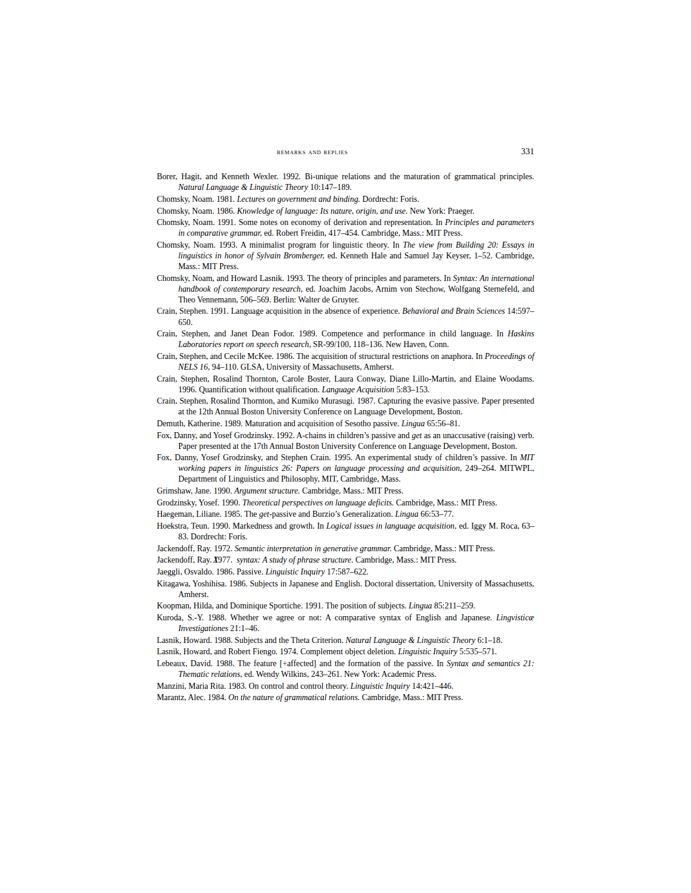remarks and replies 331
Borer, Hagit, and Kenneth Wexler. 1992. Bi-unique relations and the maturation of grammatical principles. Natural Language & Linguistic Theory 10:147–189.
Chomsky, Noam. 1981. Lectures on government and binding. Dordrecht: Foris.
Chomsky, Noam. 1986. Knowledge of language: Its nature, origin, and use. New York: Praeger.
Chomsky, Noam. 1991. Some notes on economy of derivation and representation. In Principles and parameters in comparative grammar, ed. Robert Freidin, 417–454. Cambridge, Mass.: MIT Press.
Chomsky, Noam. 1993. A minimalist program for linguistic theory. In The view from Building 20: Essays in linguistics in honor of Sylvain Bromberger, ed. Kenneth Hale and Samuel Jay Keyser, 1–52. Cambridge, Mass.: MIT Press.
Chomsky, Noam, and Howard Lasnik. 1993. The theory of principles and parameters. In Syntax: An international handbook of contemporary research, ed. Joachim Jacobs, Arnim von Stechow, Wolfgang Sternefeld, and Theo Vennemann, 506–569. Berlin: Walter de Gruyter.
Crain, Stephen. 1991. Language acquisition in the absence of experience. Behavioral and Brain Sciences 14:597–650.
Crain, Stephen, and Janet Dean Fodor. 1989. Competence and performance in child language. In Haskins Laboratories report on speech research, SR-99/100, 118–136. New Haven, Conn.
Crain, Stephen, and Cecile McKee. 1986. The acquisition of structural restrictions on anaphora. In Proceedings of NELS 16, 94–110. GLSA, University of Massachusetts, Amherst.
Crain, Stephen, Rosalind Thornton, Carole Boster, Laura Conway, Diane Lillo-Martin, and Elaine Woodams. 1996. Quantification without qualification. Language Acquisition 5:83–153.
Crain, Stephen, Rosalind Thornton, and Kumiko Murasugi. 1987. Capturing the evasive passive. Paper presented at the 12th Annual Boston University Conference on Language Development, Boston.
Demuth, Katherine. 1989. Maturation and acquisition of Sesotho passive. Lingua 65:56–81.
Fox, Danny, and Yosef Grodzinsky. 1992. A-chains in children’s passive and get as an unaccusative (raising) verb. Paper presented at the 17th Annual Boston University Conference on Language Development, Boston.
Fox, Danny, Yosef Grodzinsky, and Stephen Crain. 1995. An experimental study of children’s passive. In MIT working papers in linguistics 26: Papers on language processing and acquisition, 249–264. MITWPL, Department of Linguistics and Philosophy, MIT, Cambridge, Mass.
Grimshaw, Jane. 1990. Argument structure. Cambridge, Mass.: MIT Press.
Grodzinsky, Yosef. 1990. Theoretical perspectives on language deficits. Cambridge, Mass.: MIT Press.
Haegeman, Liliane. 1985. The get-passive and Burzio’s Generalization. Lingua 66:53–77.
Hoekstra, Teun. 1990. Markedness and growth. In Logical issues in language acquisition, ed. Iggy M. Roca, 63–83. Dordrecht: Foris.
Jackendoff, Ray. 1972. Semantic interpretation in generative grammar. Cambridge, Mass.: MIT Press.
Jackendoff, Ray. 1977. X syntax: A study of phrase structure. Cambridge, Mass.: MIT Press.
Jaeggli, Osvaldo. 1986. Passive. Linguistic Inquiry 17:587–622.
Kitagawa, Yoshihisa. 1986. Subjects in Japanese and English. Doctoral dissertation, University of Massachusetts, Amherst.
Koopman, Hilda, and Dominique Sportiche. 1991. The position of subjects. Lingua 85:211–259.
Kuroda, S.-Y. 1988. Whether we agree or not: A comparative syntax of English and Japanese. Lingvisticæ Investigationes 21:1–46.
Lasnik, Howard. 1988. Subjects and the Theta Criterion. Natural Language & Linguistic Theory 6:1–18.
Lasnik, Howard, and Robert Fiengo. 1974. Complement object deletion. Linguistic Inquiry 5:535–571.
Lebeaux, David. 1988. The feature [+affected] and the formation of the passive. In Syntax and semantics 21: Thematic relations, ed. Wendy Wilkins, 243–261. New York: Academic Press.
Manzini, Maria Rita. 1983. On control and control theory. Linguistic Inquiry 14:421–446.
Marantz, Alec. 1984. On the nature of grammatical relations. Cambridge, Mass.: MIT Press.